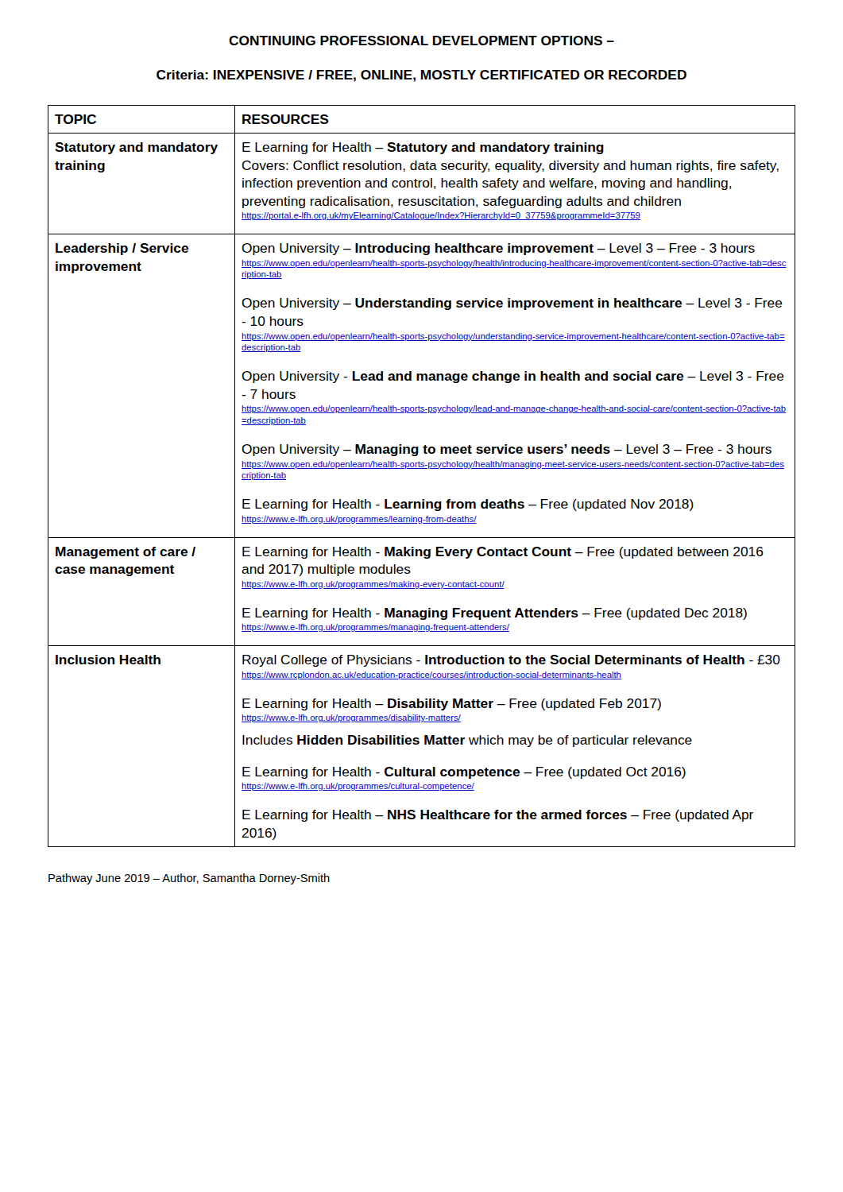CONTINUING PROFESSIONAL DEVELOPMENT OPTIONS –
Criteria: INEXPENSIVE / FREE, ONLINE, MOSTLY CERTIFICATED OR RECORDED
| TOPIC | RESOURCES |
| --- | --- |
| Statutory and mandatory training | E Learning for Health – Statutory and mandatory training Covers: Conflict resolution, data security, equality, diversity and human rights, fire safety, infection prevention and control, health safety and welfare, moving and handling, preventing radicalisation, resuscitation, safeguarding adults and children https://portal.e-lfh.org.uk/myElearning/Catalogue/Index?HierarchyId=0_37759&programmeId=37759 |
| Leadership / Service improvement | Open University – Introducing healthcare improvement – Level 3 – Free - 3 hours https://www.open.edu/openlearn/health-sports-psychology/health/introducing-healthcare-improvement/content-section-0?active-tab=description-tab Open University – Understanding service improvement in healthcare – Level 3 - Free - 10 hours https://www.open.edu/openlearn/health-sports-psychology/understanding-service-improvement-healthcare/content-section-0?active-tab=description-tab Open University - Lead and manage change in health and social care – Level 3 - Free - 7 hours https://www.open.edu/openlearn/health-sports-psychology/lead-and-manage-change-health-and-social-care/content-section-0?active-tab=description-tab Open University – Managing to meet service users’ needs – Level 3 – Free - 3 hours https://www.open.edu/openlearn/health-sports-psychology/health/managing-meet-service-users-needs/content-section-0?active-tab=description-tab E Learning for Health - Learning from deaths – Free (updated Nov 2018) https://www.e-lfh.org.uk/programmes/learning-from-deaths/ |
| Management of care / case management | E Learning for Health - Making Every Contact Count – Free (updated between 2016 and 2017) multiple modules https://www.e-lfh.org.uk/programmes/making-every-contact-count/ E Learning for Health - Managing Frequent Attenders – Free (updated Dec 2018) https://www.e-lfh.org.uk/programmes/managing-frequent-attenders/ |
| Inclusion Health | Royal College of Physicians - Introduction to the Social Determinants of Health - £30 https://www.rcplondon.ac.uk/education-practice/courses/introduction-social-determinants-health E Learning for Health – Disability Matter – Free (updated Feb 2017) https://www.e-lfh.org.uk/programmes/disability-matters/ Includes Hidden Disabilities Matter which may be of particular relevance E Learning for Health - Cultural competence – Free (updated Oct 2016) https://www.e-lfh.org.uk/programmes/cultural-competence/ E Learning for Health – NHS Healthcare for the armed forces – Free (updated Apr 2016) |
Pathway June 2019 – Author, Samantha Dorney-Smith